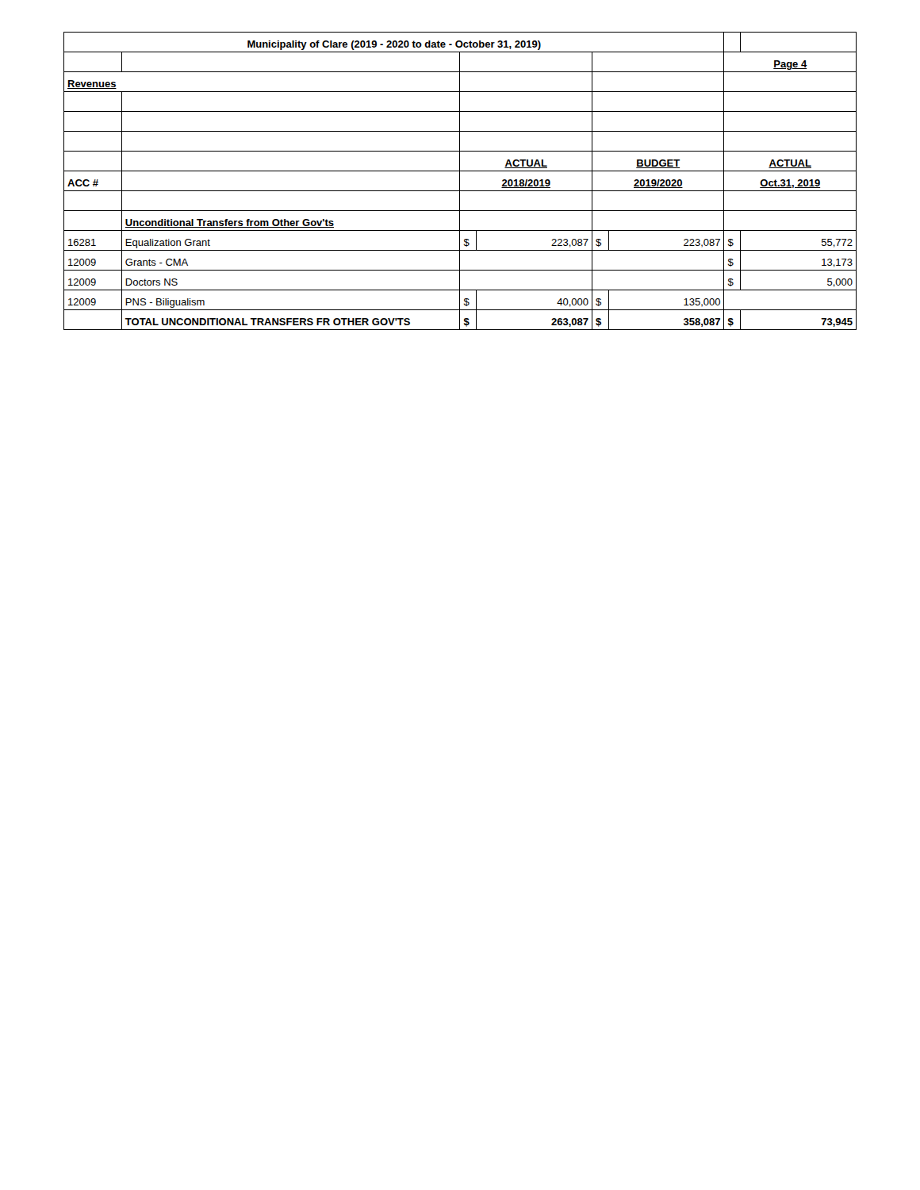| Municipality of Clare (2019 - 2020 to date - October 31, 2019) | | |
| | | | | Page 4 |
| Revenues | | | |
| | | ACTUAL | BUDGET | ACTUAL |
| ACC # | | 2018/2019 | 2019/2020 | Oct.31, 2019 |
| | Unconditional Transfers from Other Gov'ts | | | |
| 16281 | Equalization Grant | $ | 223,087 | $ | 223,087 | $ | 55,772 |
| 12009 | Grants - CMA | | | $ | 13,173 |
| 12009 | Doctors NS | | | $ | 5,000 |
| 12009 | PNS - Biligualism | $ | 40,000 | $ | 135,000 | |
| | TOTAL UNCONDITIONAL TRANSFERS FR OTHER GOV'TS | $ | 263,087 | $ | 358,087 | $ | 73,945 |